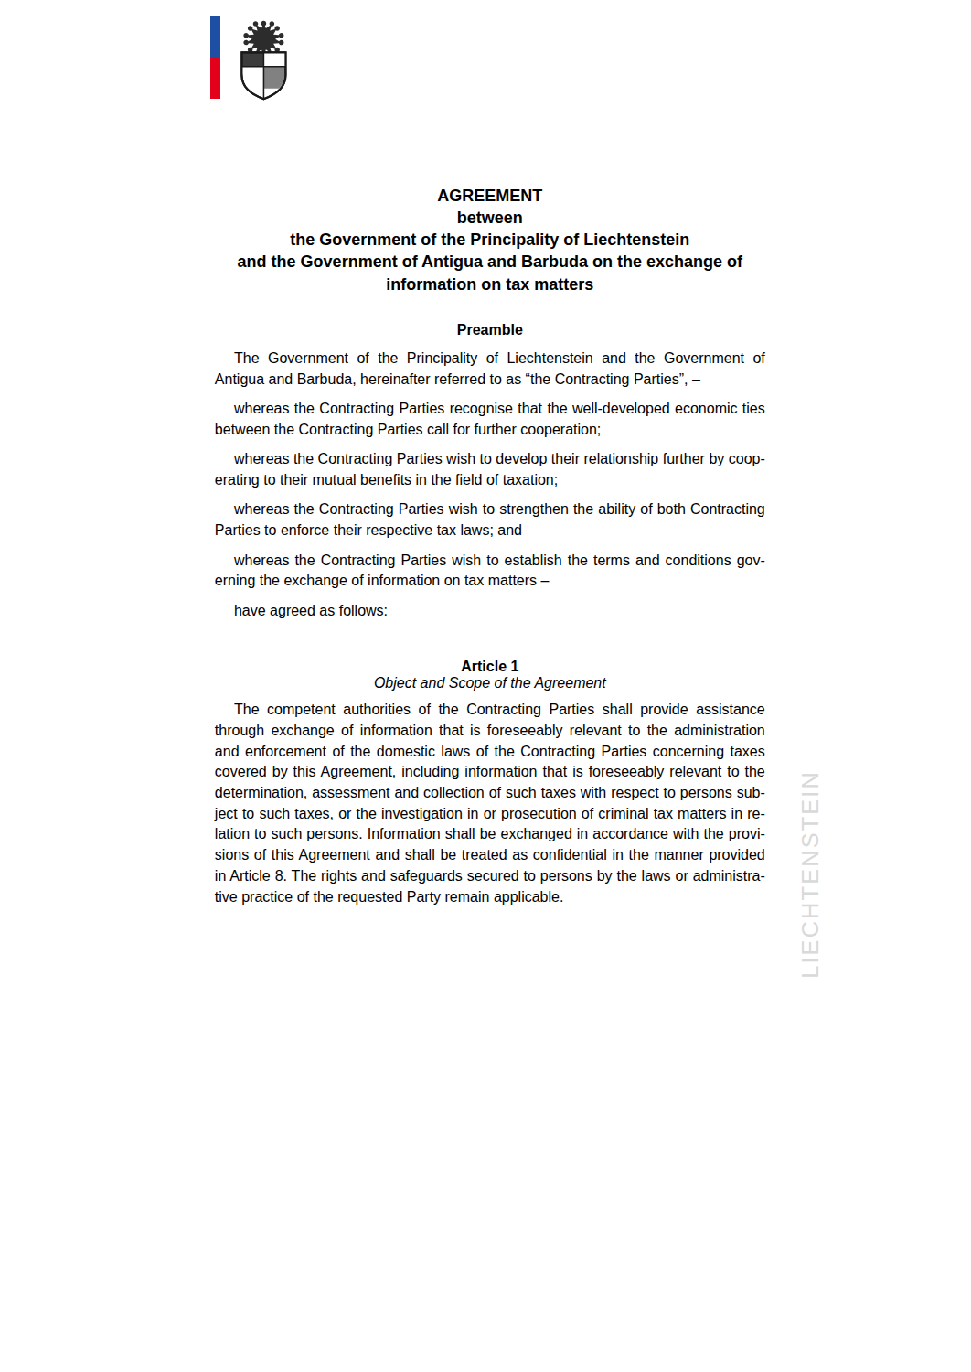LIECHTENSTEIN
AGREEMENT between the Government of the Principality of Liechtenstein and the Government of Antigua and Barbuda on the exchange of information on tax matters
Preamble
The Government of the Principality of Liechtenstein and the Government of Antigua and Barbuda, hereinafter referred to as “the Contracting Parties”, –
whereas the Contracting Parties recognise that the well-developed economic ties between the Contracting Parties call for further cooperation;
whereas the Contracting Parties wish to develop their relationship further by cooperating to their mutual benefits in the field of taxation;
whereas the Contracting Parties wish to strengthen the ability of both Contracting Parties to enforce their respective tax laws; and
whereas the Contracting Parties wish to establish the terms and conditions governing the exchange of information on tax matters –
have agreed as follows:
Article 1 Object and Scope of the Agreement
The competent authorities of the Contracting Parties shall provide assistance through exchange of information that is foreseeably relevant to the administration and enforcement of the domestic laws of the Contracting Parties concerning taxes covered by this Agreement, including information that is foreseeably relevant to the determination, assessment and collection of such taxes with respect to persons subject to such taxes, or the investigation in or prosecution of criminal tax matters in relation to such persons. Information shall be exchanged in accordance with the provisions of this Agreement and shall be treated as confidential in the manner provided in Article 8. The rights and safeguards secured to persons by the laws or administrative practice of the requested Party remain applicable.